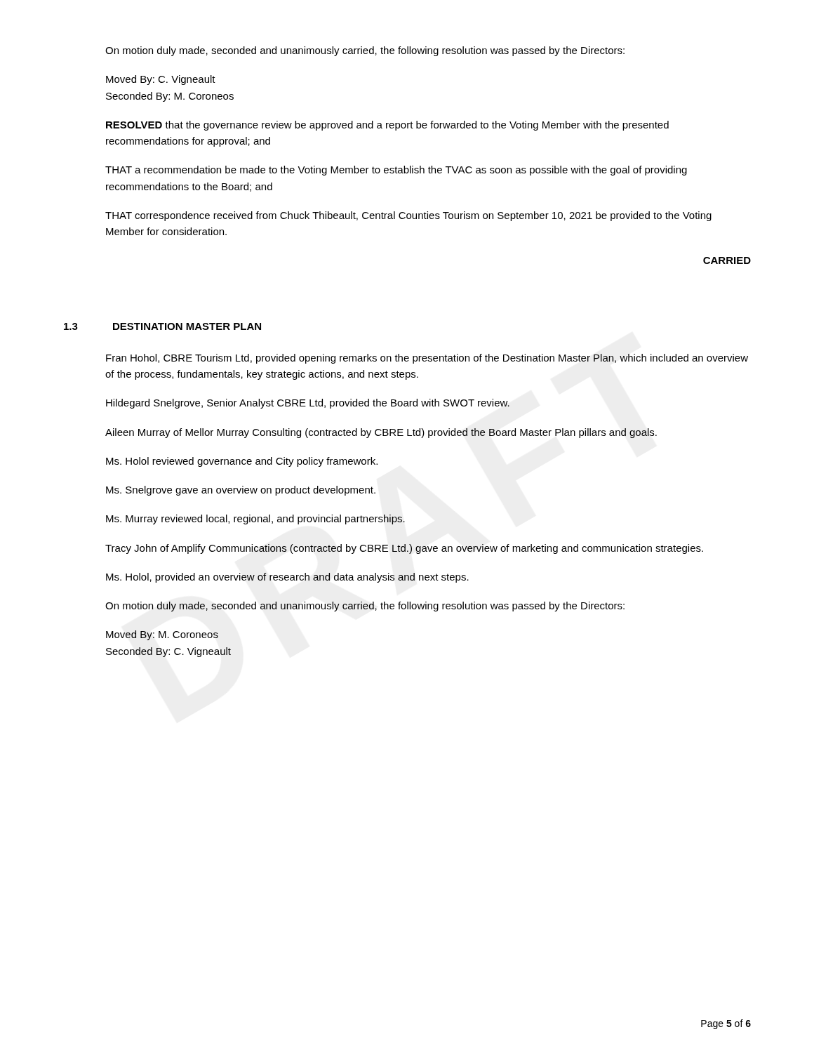DRAFT
On motion duly made, seconded and unanimously carried, the following resolution was passed by the Directors:
Moved By: C. Vigneault
Seconded By: M. Coroneos
RESOLVED that the governance review be approved and a report be forwarded to the Voting Member with the presented recommendations for approval; and
THAT a recommendation be made to the Voting Member to establish the TVAC as soon as possible with the goal of providing recommendations to the Board; and
THAT correspondence received from Chuck Thibeault, Central Counties Tourism on September 10, 2021 be provided to the Voting Member for consideration.
CARRIED
1.3 DESTINATION MASTER PLAN
Fran Hohol, CBRE Tourism Ltd, provided opening remarks on the presentation of the Destination Master Plan, which included an overview of the process, fundamentals, key strategic actions, and next steps.
Hildegard Snelgrove, Senior Analyst CBRE Ltd, provided the Board with SWOT review.
Aileen Murray of Mellor Murray Consulting (contracted by CBRE Ltd) provided the Board Master Plan pillars and goals.
Ms. Holol reviewed governance and City policy framework.
Ms. Snelgrove gave an overview on product development.
Ms. Murray reviewed local, regional, and provincial partnerships.
Tracy John of Amplify Communications (contracted by CBRE Ltd.) gave an overview of marketing and communication strategies.
Ms. Holol, provided an overview of research and data analysis and next steps.
On motion duly made, seconded and unanimously carried, the following resolution was passed by the Directors:
Moved By: M. Coroneos
Seconded By: C. Vigneault
Page 5 of 6